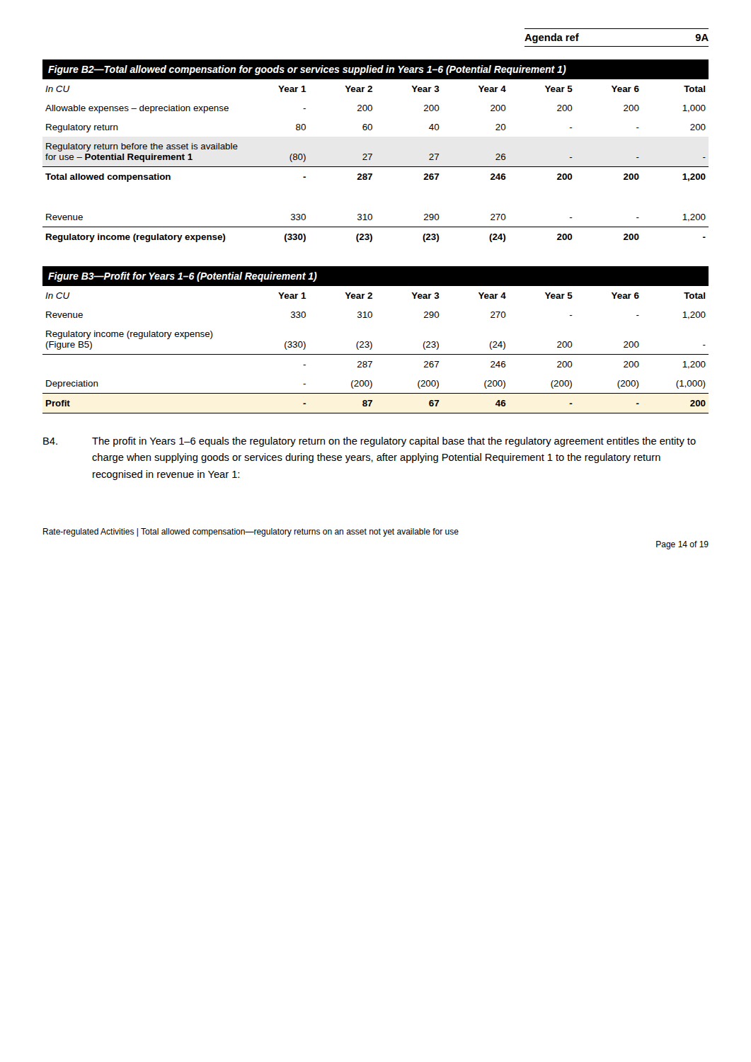Agenda ref 9A
Figure B2—Total allowed compensation for goods or services supplied in Years 1–6 (Potential Requirement 1)
| In CU | Year 1 | Year 2 | Year 3 | Year 4 | Year 5 | Year 6 | Total |
| --- | --- | --- | --- | --- | --- | --- | --- |
| Allowable expenses – depreciation expense | - | 200 | 200 | 200 | 200 | 200 | 1,000 |
| Regulatory return | 80 | 60 | 40 | 20 | - | - | 200 |
| Regulatory return before the asset is available for use – Potential Requirement 1 | (80) | 27 | 27 | 26 | - | - | - |
| Total allowed compensation | - | 287 | 267 | 246 | 200 | 200 | 1,200 |
| Revenue | 330 | 310 | 290 | 270 | - | - | 1,200 |
| Regulatory income (regulatory expense) | (330) | (23) | (23) | (24) | 200 | 200 | - |
Figure B3—Profit for Years 1–6 (Potential Requirement 1)
| In CU | Year 1 | Year 2 | Year 3 | Year 4 | Year 5 | Year 6 | Total |
| --- | --- | --- | --- | --- | --- | --- | --- |
| Revenue | 330 | 310 | 290 | 270 | - | - | 1,200 |
| Regulatory income (regulatory expense) (Figure B5) | (330) | (23) | (23) | (24) | 200 | 200 | - |
| | - | 287 | 267 | 246 | 200 | 200 | 1,200 |
| Depreciation | - | (200) | (200) | (200) | (200) | (200) | (1,000) |
| Profit | - | 87 | 67 | 46 | - | - | 200 |
B4.
The profit in Years 1–6 equals the regulatory return on the regulatory capital base that the regulatory agreement entitles the entity to charge when supplying goods or services during these years, after applying Potential Requirement 1 to the regulatory return recognised in revenue in Year 1:
Rate-regulated Activities | Total allowed compensation—regulatory returns on an asset not yet available for use
Page 14 of 19